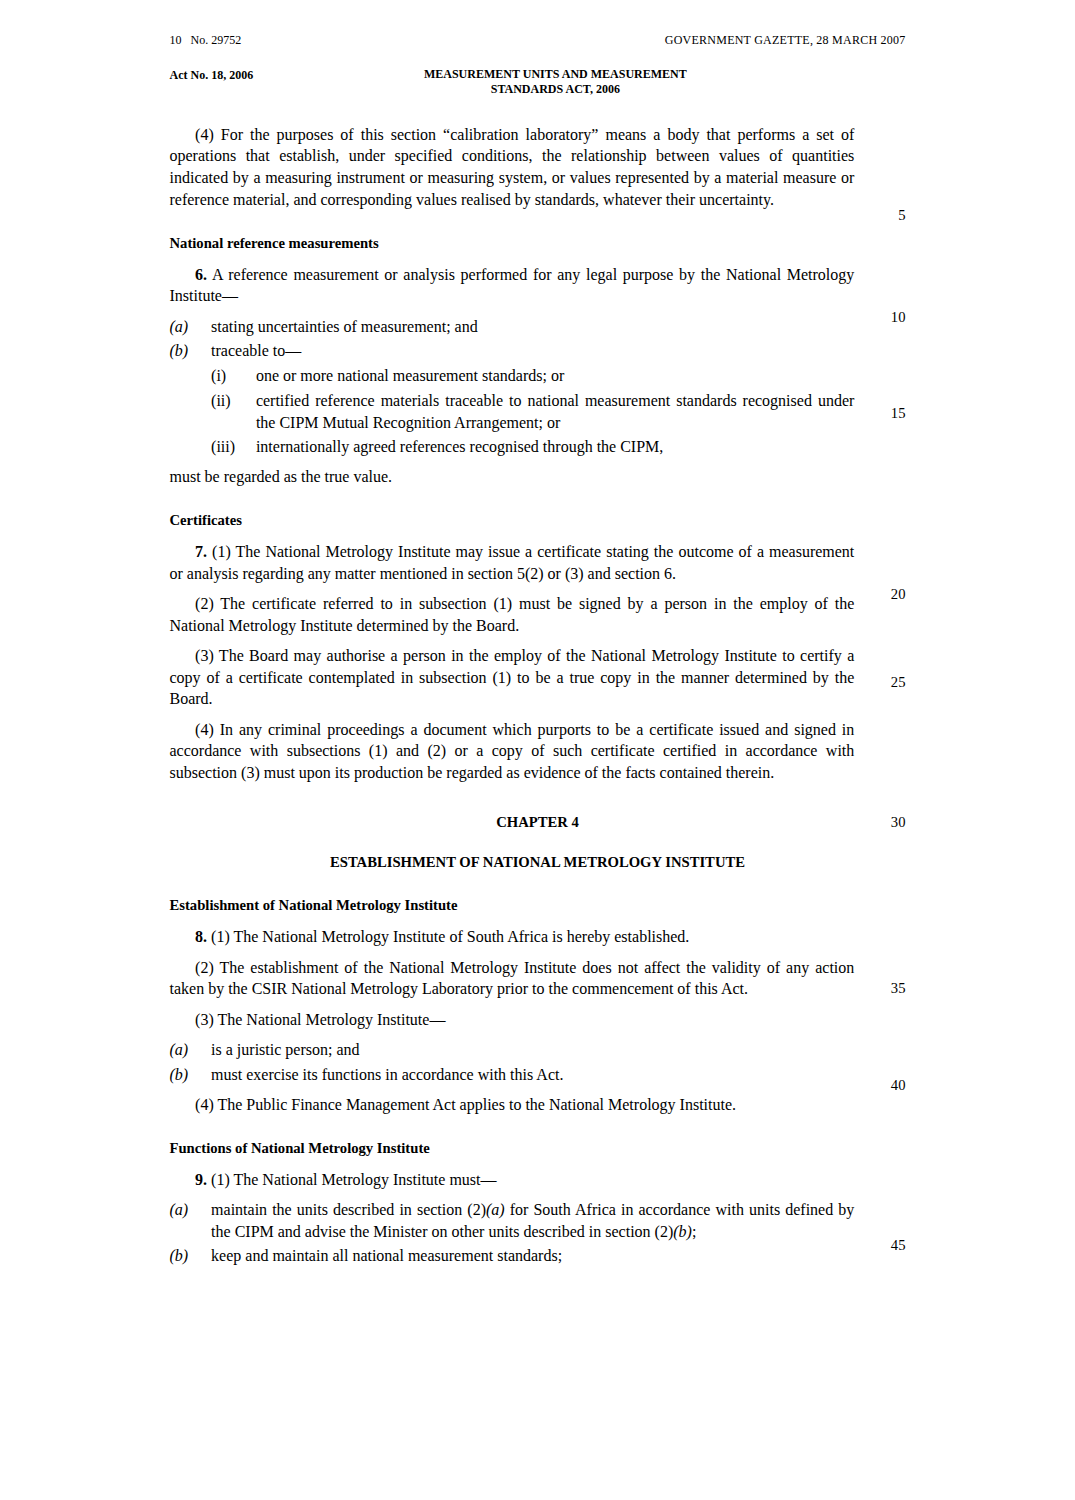10 No. 29752 Government Gazette, 28 March 2007
Act No. 18, 2006 Measurement Units and Measurement
Standards Act, 2006
5
(4) For the purposes of this section “calibration laboratory” means a body that performs a set of operations that establish, under specified conditions, the relationship between values of quantities indicated by a measuring instrument or measuring system, or values represented by a material measure or reference material, and corresponding values realised by standards, whatever their uncertainty.
National reference measurements
10 15
6. A reference measurement or analysis performed for any legal purpose by the National Metrology Institute—
(a) stating uncertainties of measurement; and
(b) traceable to—
(i) one or more national measurement standards; or
(ii) certified reference materials traceable to national measurement standards recognised under the CIPM Mutual Recognition Arrangement; or
(iii) internationally agreed references recognised through the CIPM,
must be regarded as the true value.
Certificates
20 25
7. (1) The National Metrology Institute may issue a certificate stating the outcome of a measurement or analysis regarding any matter mentioned in section 5(2) or (3) and section 6.
(2) The certificate referred to in subsection (1) must be signed by a person in the employ of the National Metrology Institute determined by the Board.
(3) The Board may authorise a person in the employ of the National Metrology Institute to certify a copy of a certificate contemplated in subsection (1) to be a true copy in the manner determined by the Board.
(4) In any criminal proceedings a document which purports to be a certificate issued and signed in accordance with subsections (1) and (2) or a copy of such certificate certified in accordance with subsection (3) must upon its production be regarded as evidence of the facts contained therein.
CHAPTER 430
Establishment of National Metrology Institute
Establishment of National Metrology Institute
35 40
8. (1) The National Metrology Institute of South Africa is hereby established.
(2) The establishment of the National Metrology Institute does not affect the validity of any action taken by the CSIR National Metrology Laboratory prior to the commencement of this Act.
(3) The National Metrology Institute—
(a) is a juristic person; and
(b) must exercise its functions in accordance with this Act.
(4) The Public Finance Management Act applies to the National Metrology Institute.
Functions of National Metrology Institute
45
9. (1) The National Metrology Institute must—
(a) maintain the units described in section (2)(a) for South Africa in accordance with units defined by the CIPM and advise the Minister on other units described in section (2)(b);
(b) keep and maintain all national measurement standards;